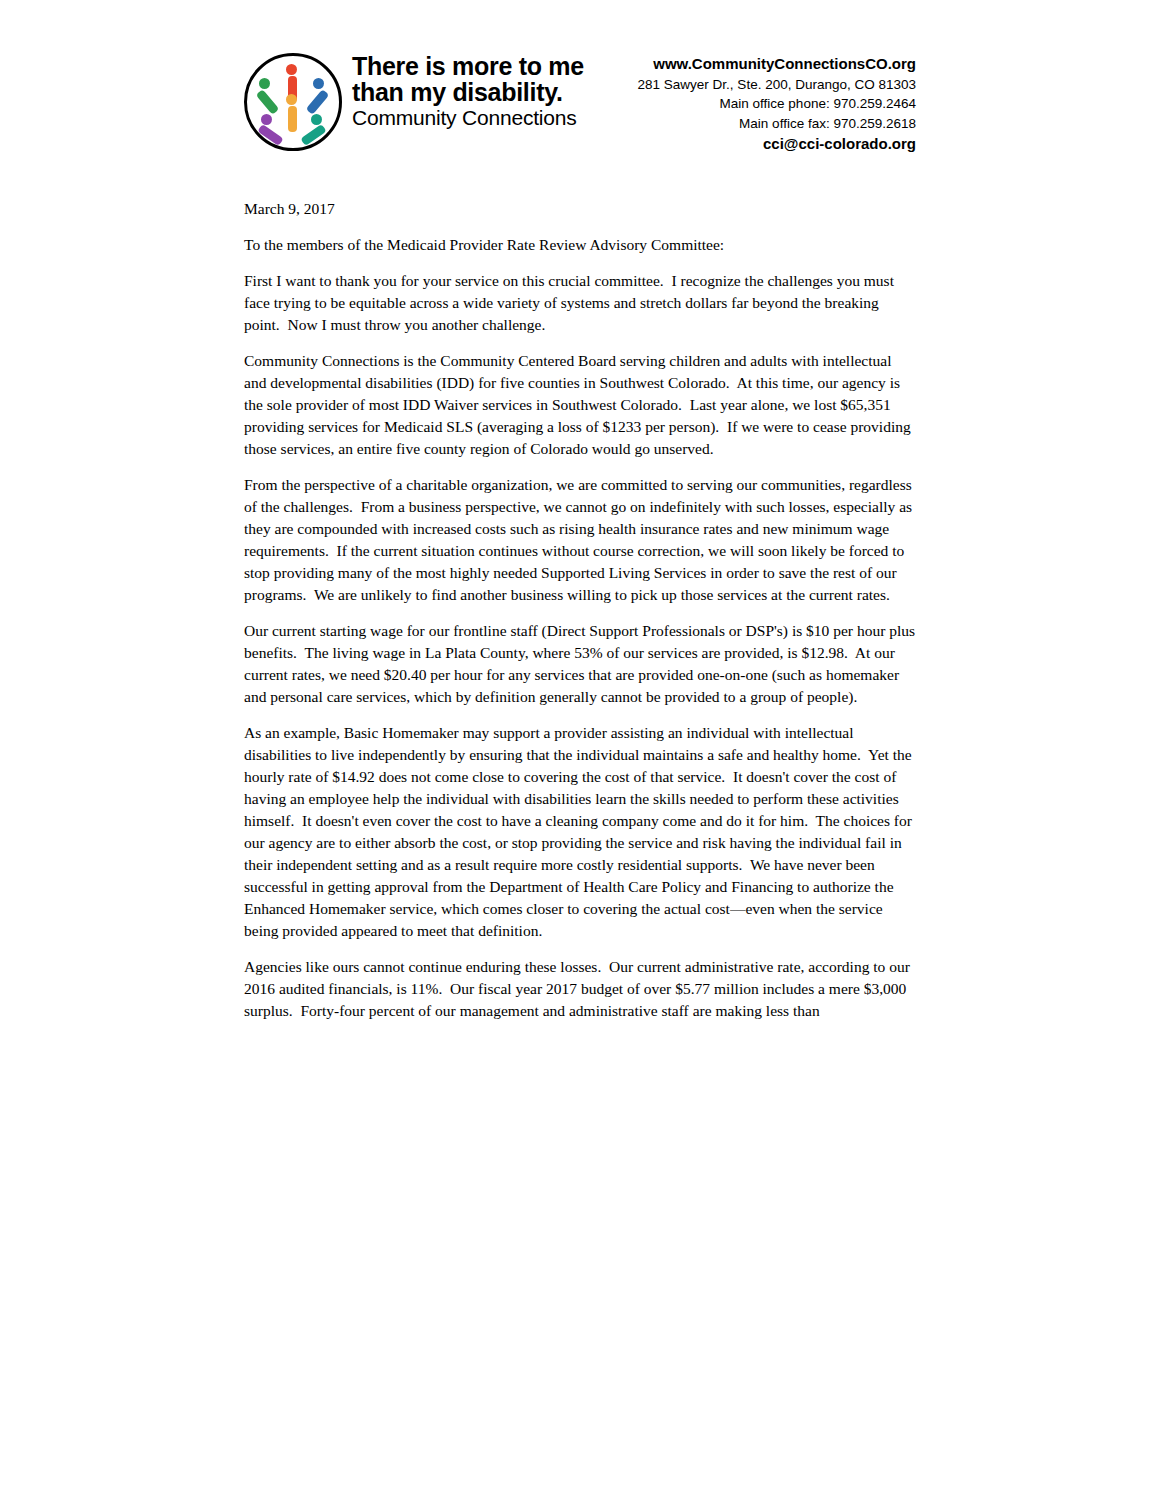There is more to me
than my disability.
Community Connections
www.CommunityConnectionsCO.org
281 Sawyer Dr., Ste. 200, Durango, CO 81303
Main office phone: 970.259.2464
Main office fax: 970.259.2618
cci@cci-colorado.org
March 9, 2017
To the members of the Medicaid Provider Rate Review Advisory Committee:
First I want to thank you for your service on this crucial committee. I recognize the challenges you must face trying to be equitable across a wide variety of systems and stretch dollars far beyond the breaking point. Now I must throw you another challenge.
Community Connections is the Community Centered Board serving children and adults with intellectual and developmental disabilities (IDD) for five counties in Southwest Colorado. At this time, our agency is the sole provider of most IDD Waiver services in Southwest Colorado. Last year alone, we lost $65,351 providing services for Medicaid SLS (averaging a loss of $1233 per person). If we were to cease providing those services, an entire five county region of Colorado would go unserved.
From the perspective of a charitable organization, we are committed to serving our communities, regardless of the challenges. From a business perspective, we cannot go on indefinitely with such losses, especially as they are compounded with increased costs such as rising health insurance rates and new minimum wage requirements. If the current situation continues without course correction, we will soon likely be forced to stop providing many of the most highly needed Supported Living Services in order to save the rest of our programs. We are unlikely to find another business willing to pick up those services at the current rates.
Our current starting wage for our frontline staff (Direct Support Professionals or DSP's) is $10 per hour plus benefits. The living wage in La Plata County, where 53% of our services are provided, is $12.98. At our current rates, we need $20.40 per hour for any services that are provided one-on-one (such as homemaker and personal care services, which by definition generally cannot be provided to a group of people).
As an example, Basic Homemaker may support a provider assisting an individual with intellectual disabilities to live independently by ensuring that the individual maintains a safe and healthy home. Yet the hourly rate of $14.92 does not come close to covering the cost of that service. It doesn't cover the cost of having an employee help the individual with disabilities learn the skills needed to perform these activities himself. It doesn't even cover the cost to have a cleaning company come and do it for him. The choices for our agency are to either absorb the cost, or stop providing the service and risk having the individual fail in their independent setting and as a result require more costly residential supports. We have never been successful in getting approval from the Department of Health Care Policy and Financing to authorize the Enhanced Homemaker service, which comes closer to covering the actual cost—even when the service being provided appeared to meet that definition.
Agencies like ours cannot continue enduring these losses. Our current administrative rate, according to our 2016 audited financials, is 11%. Our fiscal year 2017 budget of over $5.77 million includes a mere $3,000 surplus. Forty-four percent of our management and administrative staff are making less than